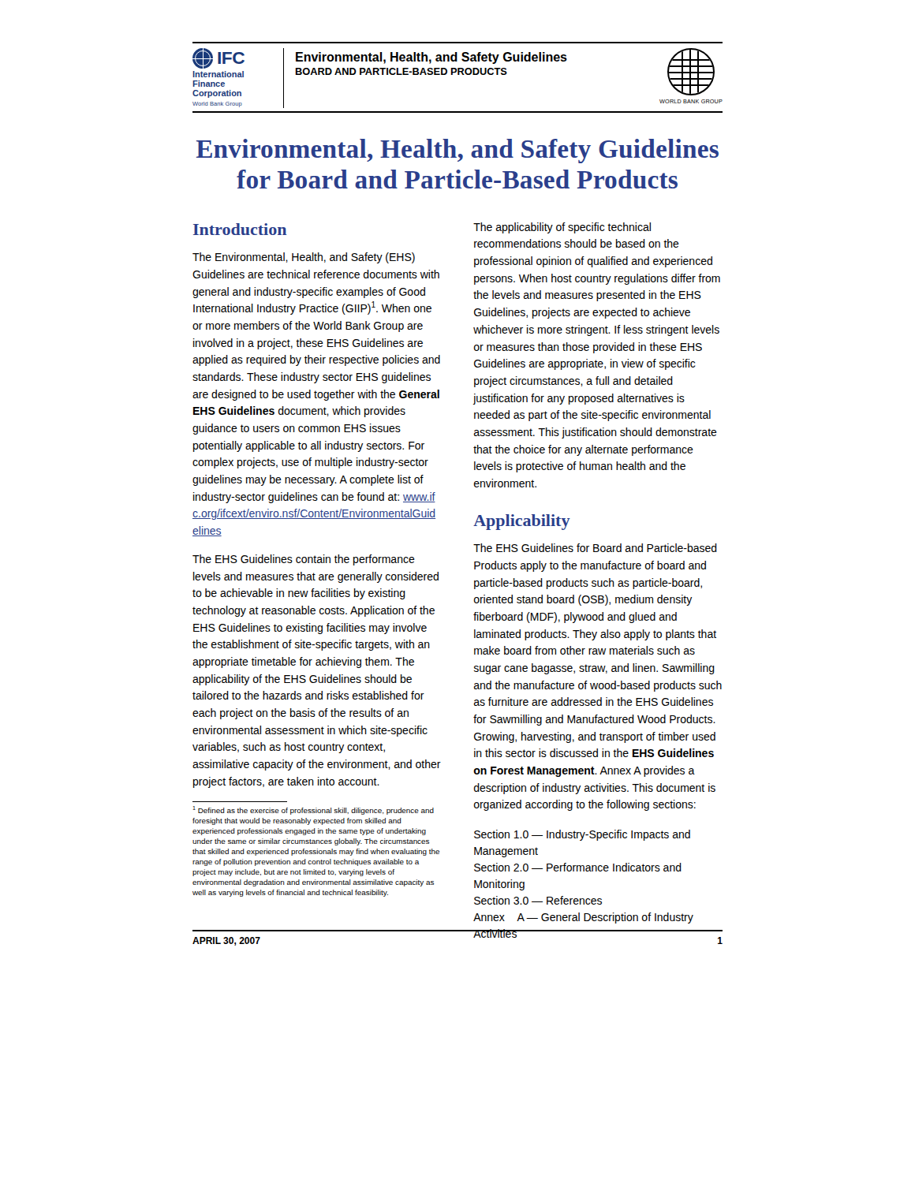IFC
International
Finance
Corporation
World Bank Group
Environmental, Health, and Safety Guidelines
BOARD AND PARTICLE-BASED PRODUCTS
WORLD BANK GROUP
Environmental, Health, and Safety Guidelines
for Board and Particle-Based Products
Introduction
The Environmental, Health, and Safety (EHS) Guidelines are technical reference documents with general and industry-specific examples of Good International Industry Practice (GIIP)1. When one or more members of the World Bank Group are involved in a project, these EHS Guidelines are applied as required by their respective policies and standards. These industry sector EHS guidelines are designed to be used together with the General EHS Guidelines document, which provides guidance to users on common EHS issues potentially applicable to all industry sectors. For complex projects, use of multiple industry-sector guidelines may be necessary. A complete list of industry-sector guidelines can be found at: www.ifc.org/ifcext/enviro.nsf/Content/EnvironmentalGuidelines
The EHS Guidelines contain the performance levels and measures that are generally considered to be achievable in new facilities by existing technology at reasonable costs. Application of the EHS Guidelines to existing facilities may involve the establishment of site-specific targets, with an appropriate timetable for achieving them. The applicability of the EHS Guidelines should be tailored to the hazards and risks established for each project on the basis of the results of an environmental assessment in which site-specific variables, such as host country context, assimilative capacity of the environment, and other project factors, are taken into account.
1 Defined as the exercise of professional skill, diligence, prudence and foresight that would be reasonably expected from skilled and experienced professionals engaged in the same type of undertaking under the same or similar circumstances globally. The circumstances that skilled and experienced professionals may find when evaluating the range of pollution prevention and control techniques available to a project may include, but are not limited to, varying levels of environmental degradation and environmental assimilative capacity as well as varying levels of financial and technical feasibility.
The applicability of specific technical recommendations should be based on the professional opinion of qualified and experienced persons. When host country regulations differ from the levels and measures presented in the EHS Guidelines, projects are expected to achieve whichever is more stringent. If less stringent levels or measures than those provided in these EHS Guidelines are appropriate, in view of specific project circumstances, a full and detailed justification for any proposed alternatives is needed as part of the site-specific environmental assessment. This justification should demonstrate that the choice for any alternate performance levels is protective of human health and the environment.
Applicability
The EHS Guidelines for Board and Particle-based Products apply to the manufacture of board and particle-based products such as particle-board, oriented stand board (OSB), medium density fiberboard (MDF), plywood and glued and laminated products. They also apply to plants that make board from other raw materials such as sugar cane bagasse, straw, and linen. Sawmilling and the manufacture of wood-based products such as furniture are addressed in the EHS Guidelines for Sawmilling and Manufactured Wood Products. Growing, harvesting, and transport of timber used in this sector is discussed in the EHS Guidelines on Forest Management. Annex A provides a description of industry activities. This document is organized according to the following sections:
Section 1.0 — Industry-Specific Impacts and Management
Section 2.0 — Performance Indicators and Monitoring
Section 3.0 — References
Annex A — General Description of Industry Activities
APRIL 30, 2007
1